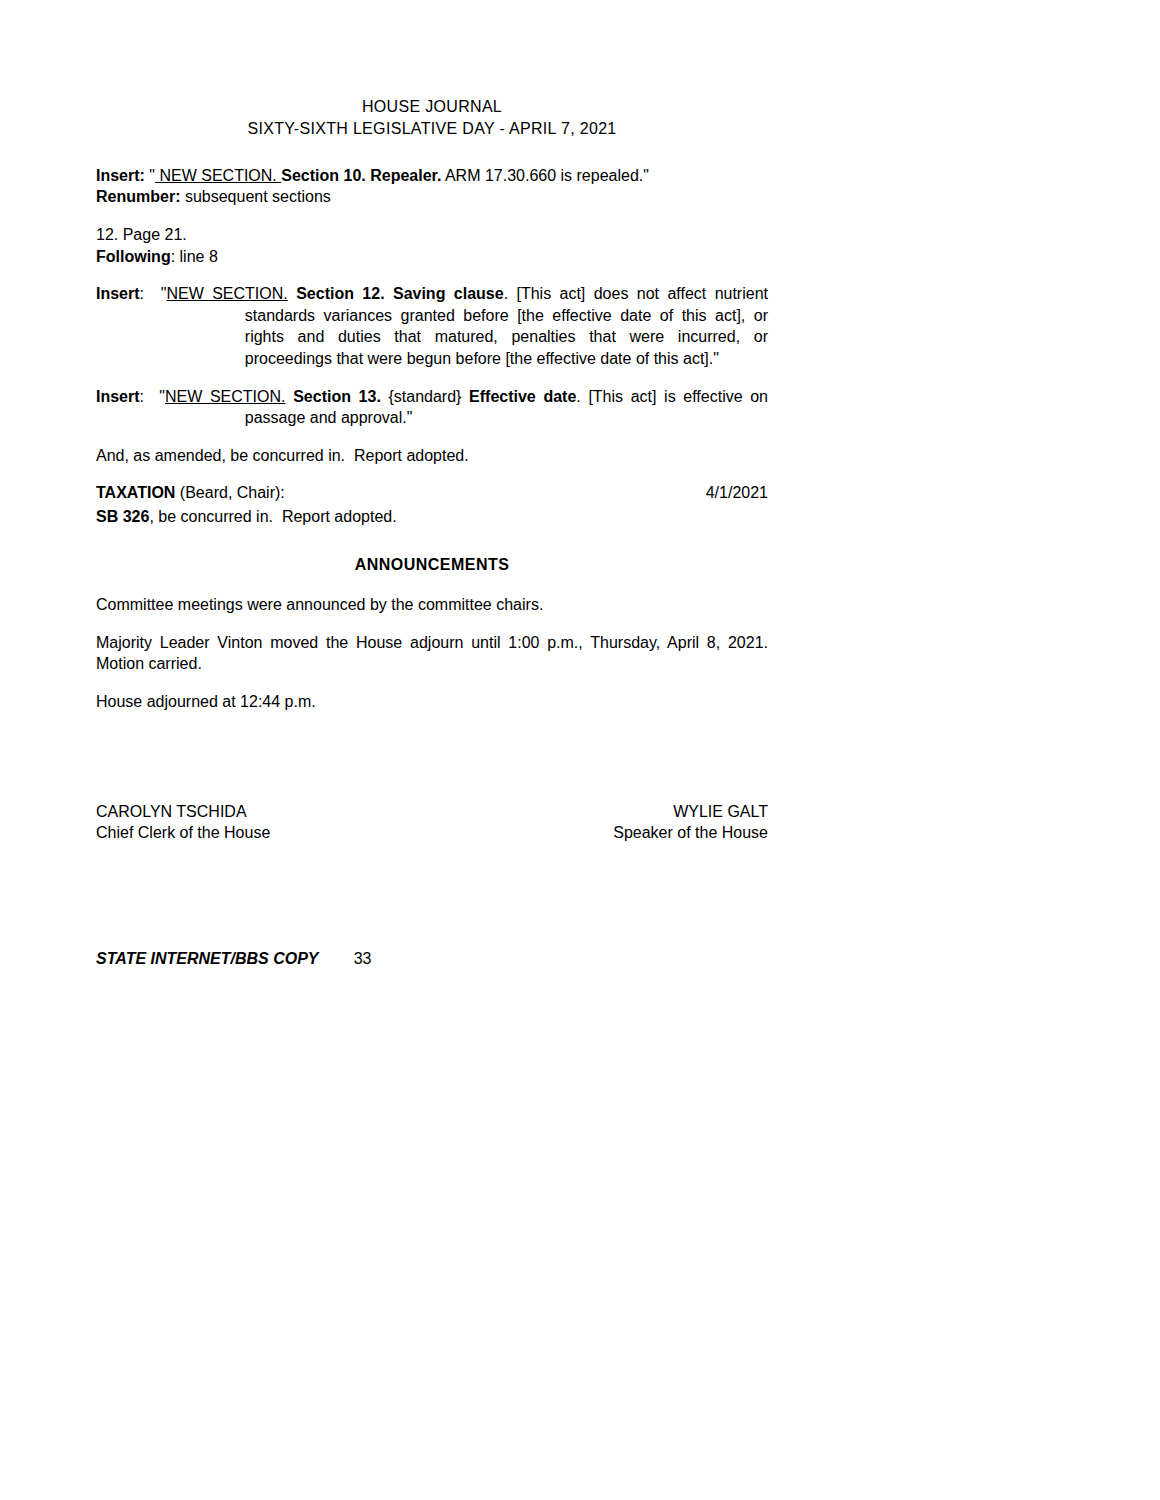HOUSE JOURNAL
SIXTY-SIXTH LEGISLATIVE DAY - APRIL 7, 2021
Insert: " NEW SECTION. Section 10. Repealer. ARM 17.30.660 is repealed."
Renumber: subsequent sections
12. Page 21.
Following: line 8
Insert: "NEW SECTION. Section 12. Saving clause. [This act] does not affect nutrient standards variances granted before [the effective date of this act], or rights and duties that matured, penalties that were incurred, or proceedings that were begun before [the effective date of this act]."
Insert: "NEW SECTION. Section 13. {standard} Effective date. [This act] is effective on passage and approval."
And, as amended, be concurred in. Report adopted.
TAXATION (Beard, Chair): 4/1/2021
SB 326, be concurred in. Report adopted.
ANNOUNCEMENTS
Committee meetings were announced by the committee chairs.
Majority Leader Vinton moved the House adjourn until 1:00 p.m., Thursday, April 8, 2021. Motion carried.
House adjourned at 12:44 p.m.
CAROLYN TSCHIDA Chief Clerk of the House
WYLIE GALT Speaker of the House
STATE INTERNET/BBS COPY 33